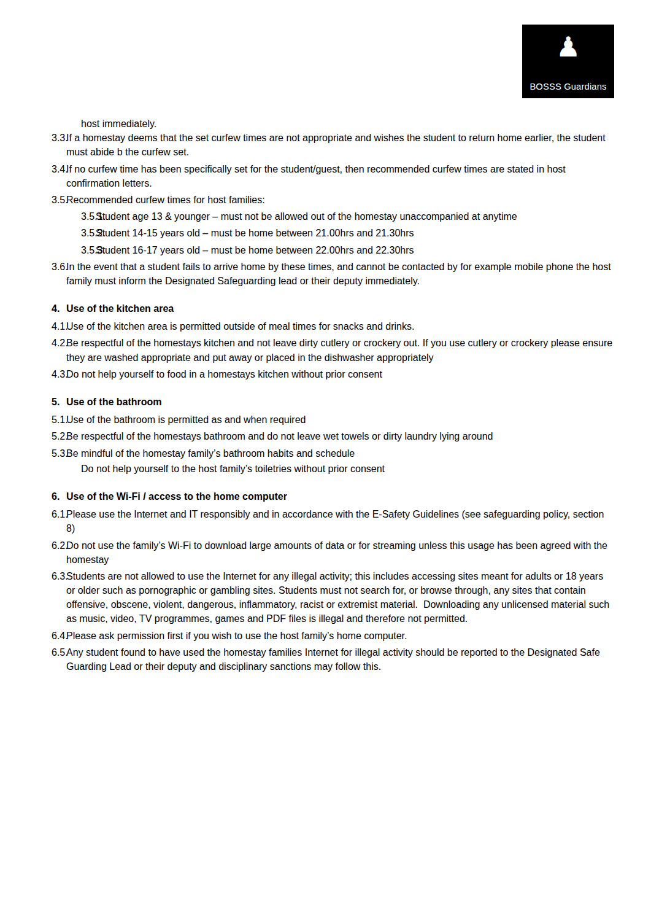♟ BOSSS Guardians
host immediately.
3.3. If a homestay deems that the set curfew times are not appropriate and wishes the student to return home earlier, the student must abide b the curfew set.
3.4. If no curfew time has been specifically set for the student/guest, then recommended curfew times are stated in host confirmation letters.
3.5. Recommended curfew times for host families:
3.5.1. Student age 13 & younger – must not be allowed out of the homestay unaccompanied at anytime
3.5.2. Student 14-15 years old – must be home between 21.00hrs and 21.30hrs
3.5.3. Student 16-17 years old – must be home between 22.00hrs and 22.30hrs
3.6. In the event that a student fails to arrive home by these times, and cannot be contacted by for example mobile phone the host family must inform the Designated Safeguarding lead or their deputy immediately.
4. Use of the kitchen area
4.1. Use of the kitchen area is permitted outside of meal times for snacks and drinks.
4.2. Be respectful of the homestays kitchen and not leave dirty cutlery or crockery out. If you use cutlery or crockery please ensure they are washed appropriate and put away or placed in the dishwasher appropriately
4.3. Do not help yourself to food in a homestays kitchen without prior consent
5. Use of the bathroom
5.1. Use of the bathroom is permitted as and when required
5.2. Be respectful of the homestays bathroom and do not leave wet towels or dirty laundry lying around
5.3. Be mindful of the homestay family’s bathroom habits and schedule
Do not help yourself to the host family’s toiletries without prior consent
6. Use of the Wi-Fi / access to the home computer
6.1. Please use the Internet and IT responsibly and in accordance with the E-Safety Guidelines (see safeguarding policy, section 8)
6.2. Do not use the family’s Wi-Fi to download large amounts of data or for streaming unless this usage has been agreed with the homestay
6.3. Students are not allowed to use the Internet for any illegal activity; this includes accessing sites meant for adults or 18 years or older such as pornographic or gambling sites. Students must not search for, or browse through, any sites that contain offensive, obscene, violent, dangerous, inflammatory, racist or extremist material. Downloading any unlicensed material such as music, video, TV programmes, games and PDF files is illegal and therefore not permitted.
6.4. Please ask permission first if you wish to use the host family’s home computer.
6.5. Any student found to have used the homestay families Internet for illegal activity should be reported to the Designated Safe Guarding Lead or their deputy and disciplinary sanctions may follow this.